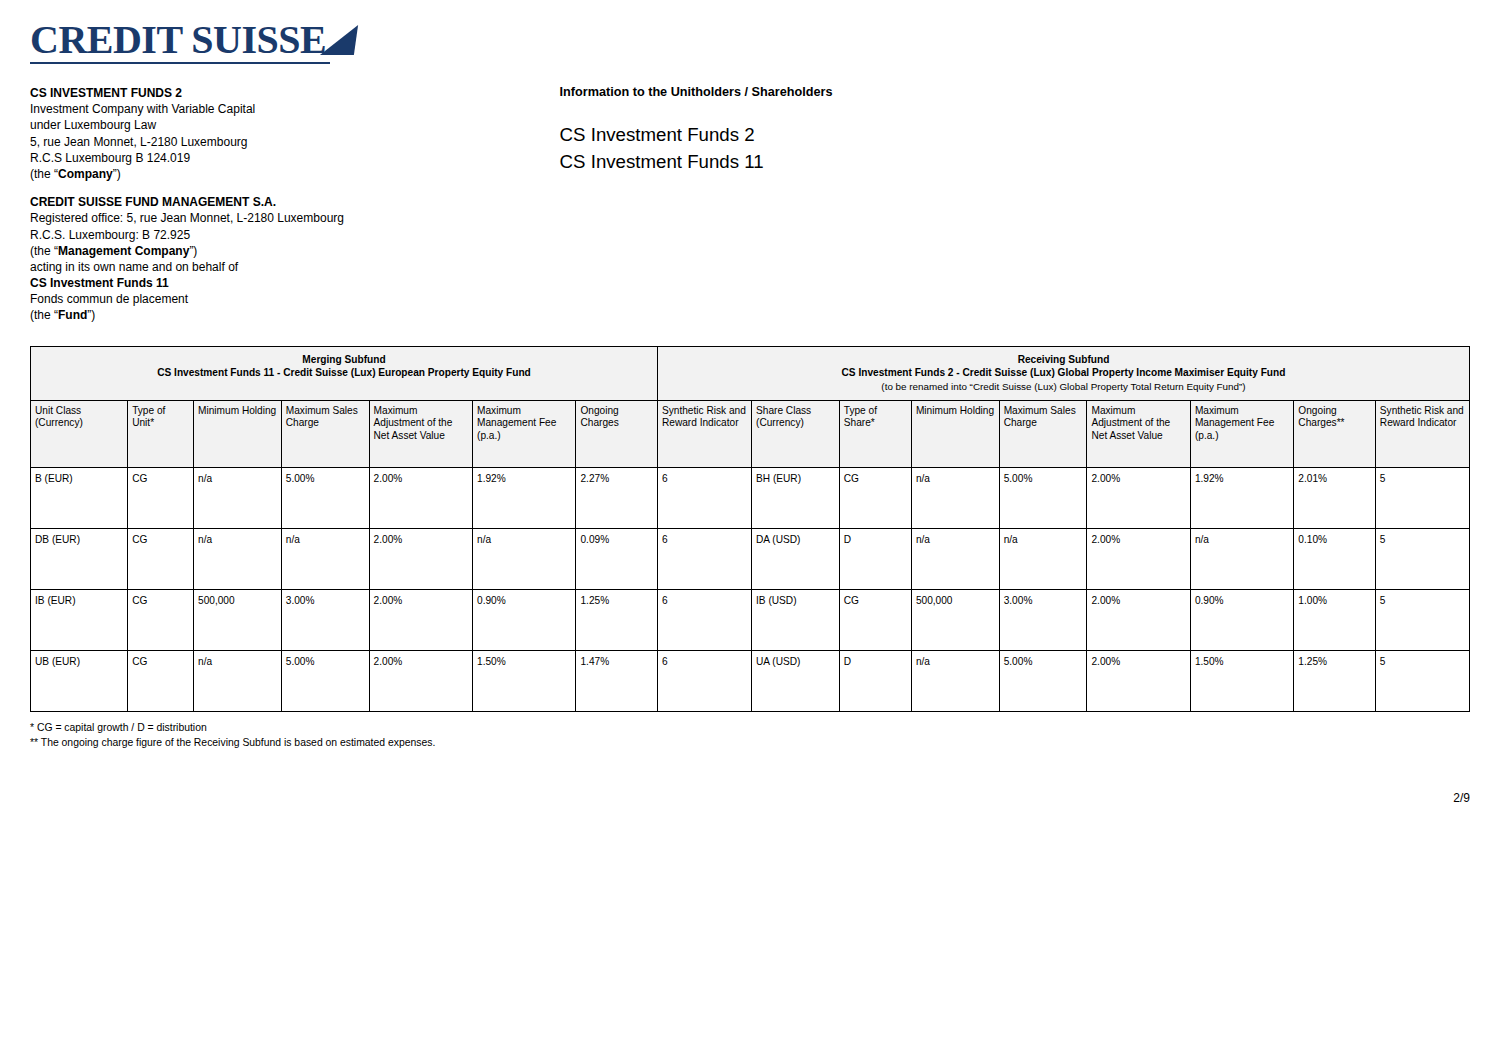CREDIT SUISSE
CS INVESTMENT FUNDS 2
Investment Company with Variable Capital
under Luxembourg Law
5, rue Jean Monnet, L-2180 Luxembourg
R.C.S Luxembourg B 124.019
(the “Company”)
CREDIT SUISSE FUND MANAGEMENT S.A.
Registered office: 5, rue Jean Monnet, L-2180 Luxembourg
R.C.S. Luxembourg: B 72.925
(the “Management Company”)
acting in its own name and on behalf of
CS Investment Funds 11
Fonds commun de placement
(the “Fund”)
Information to the Unitholders / Shareholders
CS Investment Funds 2
CS Investment Funds 11
| Merging Subfund CS Investment Funds 11 - Credit Suisse (Lux) European Property Equity Fund | Receiving Subfund CS Investment Funds 2 - Credit Suisse (Lux) Global Property Income Maximiser Equity Fund (to be renamed into “Credit Suisse (Lux) Global Property Total Return Equity Fund”) |
| --- | --- |
| Unit Class (Currency) | Type of Unit* | Minimum Holding | Maximum Sales Charge | Maximum Adjustment of the Net Asset Value | Maximum Management Fee (p.a.) | Ongoing Charges | Synthetic Risk and Reward Indicator | Share Class (Currency) | Type of Share* | Minimum Holding | Maximum Sales Charge | Maximum Adjustment of the Net Asset Value | Maximum Management Fee (p.a.) | Ongoing Charges** | Synthetic Risk and Reward Indicator |
| B (EUR) | CG | n/a | 5.00% | 2.00% | 1.92% | 2.27% | 6 | BH (EUR) | CG | n/a | 5.00% | 2.00% | 1.92% | 2.01% | 5 |
| DB (EUR) | CG | n/a | n/a | 2.00% | n/a | 0.09% | 6 | DA (USD) | D | n/a | n/a | 2.00% | n/a | 0.10% | 5 |
| IB (EUR) | CG | 500,000 | 3.00% | 2.00% | 0.90% | 1.25% | 6 | IB (USD) | CG | 500,000 | 3.00% | 2.00% | 0.90% | 1.00% | 5 |
| UB (EUR) | CG | n/a | 5.00% | 2.00% | 1.50% | 1.47% | 6 | UA (USD) | D | n/a | 5.00% | 2.00% | 1.50% | 1.25% | 5 |
* CG = capital growth / D = distribution
** The ongoing charge figure of the Receiving Subfund is based on estimated expenses.
2/9